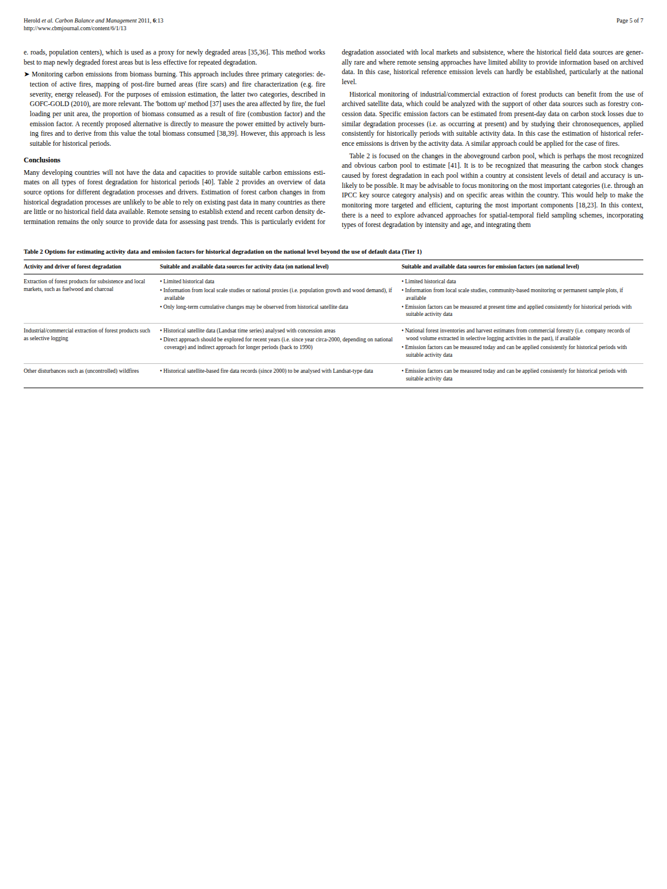Herold et al. Carbon Balance and Management 2011, 6:13
http://www.cbmjournal.com/content/6/1/13
Page 5 of 7
e. roads, population centers), which is used as a proxy for newly degraded areas [35,36]. This method works best to map newly degraded forest areas but is less effective for repeated degradation.
➤ Monitoring carbon emissions from biomass burning. This approach includes three primary categories: detection of active fires, mapping of post-fire burned areas (fire scars) and fire characterization (e.g. fire severity, energy released). For the purposes of emission estimation, the latter two categories, described in GOFC-GOLD (2010), are more relevant. The 'bottom up' method [37] uses the area affected by fire, the fuel loading per unit area, the proportion of biomass consumed as a result of fire (combustion factor) and the emission factor. A recently proposed alternative is directly to measure the power emitted by actively burning fires and to derive from this value the total biomass consumed [38,39]. However, this approach is less suitable for historical periods.
Conclusions
Many developing countries will not have the data and capacities to provide suitable carbon emissions estimates on all types of forest degradation for historical periods [40]. Table 2 provides an overview of data source options for different degradation processes and drivers. Estimation of forest carbon changes in from historical degradation processes are unlikely to be able to rely on existing past data in many countries as there are little or no historical field data available. Remote sensing to establish extend and recent carbon density determination remains the only source to provide data for assessing past trends. This is particularly evident for degradation associated with local markets and subsistence, where the historical field data sources are generally rare and where remote sensing approaches have limited ability to provide information based on archived data. In this case, historical reference emission levels can hardly be established, particularly at the national level.
Historical monitoring of industrial/commercial extraction of forest products can benefit from the use of archived satellite data, which could be analyzed with the support of other data sources such as forestry concession data. Specific emission factors can be estimated from present-day data on carbon stock losses due to similar degradation processes (i.e. as occurring at present) and by studying their chronosequences, applied consistently for historically periods with suitable activity data. In this case the estimation of historical reference emissions is driven by the activity data. A similar approach could be applied for the case of fires.
Table 2 is focused on the changes in the aboveground carbon pool, which is perhaps the most recognized and obvious carbon pool to estimate [41]. It is to be recognized that measuring the carbon stock changes caused by forest degradation in each pool within a country at consistent levels of detail and accuracy is unlikely to be possible. It may be advisable to focus monitoring on the most important categories (i.e. through an IPCC key source category analysis) and on specific areas within the country. This would help to make the monitoring more targeted and efficient, capturing the most important components [18,23]. In this context, there is a need to explore advanced approaches for spatial-temporal field sampling schemes, incorporating types of forest degradation by intensity and age, and integrating them
Table 2 Options for estimating activity data and emission factors for historical degradation on the national level beyond the use of default data (Tier 1)
| Activity and driver of forest degradation | Suitable and available data sources for activity data (on national level) | Suitable and available data sources for emission factors (on national level) |
| --- | --- | --- |
| Extraction of forest products for subsistence and local markets, such as fuelwood and charcoal | • Limited historical data • Information from local scale studies or national proxies (i.e. population growth and wood demand), if available • Only long-term cumulative changes may be observed from historical satellite data | • Limited historical data • Information from local scale studies, community-based monitoring or permanent sample plots, if available • Emission factors can be measured at present time and applied consistently for historical periods with suitable activity data |
| Industrial/commercial extraction of forest products such as selective logging | • Historical satellite data (Landsat time series) analysed with concession areas • Direct approach should be explored for recent years (i.e. since year circa-2000, depending on national coverage) and indirect approach for longer periods (back to 1990) | • National forest inventories and harvest estimates from commercial forestry (i.e. company records of wood volume extracted in selective logging activities in the past), if available • Emission factors can be measured today and can be applied consistently for historical periods with suitable activity data |
| Other disturbances such as (uncontrolled) wildfires | • Historical satellite-based fire data records (since 2000) to be analysed with Landsat-type data | • Emission factors can be measured today and can be applied consistently for historical periods with suitable activity data |